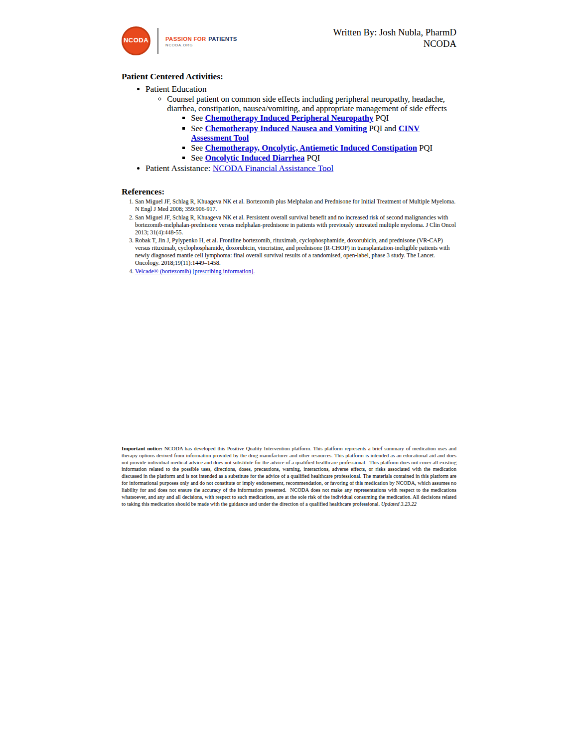NCODA
PASSION FOR PATIENTS
NCODA.ORG
Written By: Josh Nubla, PharmD
NCODA
Patient Centered Activities:
Patient Education
Counsel patient on common side effects including peripheral neuropathy, headache, diarrhea, constipation, nausea/vomiting, and appropriate management of side effects
See Chemotherapy Induced Peripheral Neuropathy PQI
See Chemotherapy Induced Nausea and Vomiting PQI and CINV Assessment Tool
See Chemotherapy, Oncolytic, Antiemetic Induced Constipation PQI
See Oncolytic Induced Diarrhea PQI
Patient Assistance: NCODA Financial Assistance Tool
References:
San Miguel JF, Schlag R, Khuageva NK et al. Bortezomib plus Melphalan and Prednisone for Initial Treatment of Multiple Myeloma. N Engl J Med 2008; 359:906-917.
San Miguel JF, Schlag R, Khuageva NK et al. Persistent overall survival benefit and no increased risk of second malignancies with bortezomib-melphalan-prednisone versus melphalan-prednisone in patients with previously untreated multiple myeloma. J Clin Oncol 2013; 31(4):448-55.
Robak T, Jin J, Pylypenko H, et al. Frontline bortezomib, rituximab, cyclophosphamide, doxorubicin, and prednisone (VR-CAP) versus rituximab, cyclophosphamide, doxorubicin, vincristine, and prednisone (R-CHOP) in transplantation-ineligible patients with newly diagnosed mantle cell lymphoma: final overall survival results of a randomised, open-label, phase 3 study. The Lancet. Oncology. 2018;19(11):1449–1458.
Velcade® (bortezomib) [prescribing information].
Important notice: NCODA has developed this Positive Quality Intervention platform. This platform represents a brief summary of medication uses and therapy options derived from information provided by the drug manufacturer and other resources. This platform is intended as an educational aid and does not provide individual medical advice and does not substitute for the advice of a qualified healthcare professional. This platform does not cover all existing information related to the possible uses, directions, doses, precautions, warning, interactions, adverse effects, or risks associated with the medication discussed in the platform and is not intended as a substitute for the advice of a qualified healthcare professional. The materials contained in this platform are for informational purposes only and do not constitute or imply endorsement, recommendation, or favoring of this medication by NCODA, which assumes no liability for and does not ensure the accuracy of the information presented. NCODA does not make any representations with respect to the medications whatsoever, and any and all decisions, with respect to such medications, are at the sole risk of the individual consuming the medication. All decisions related to taking this medication should be made with the guidance and under the direction of a qualified healthcare professional. Updated 3.23.22